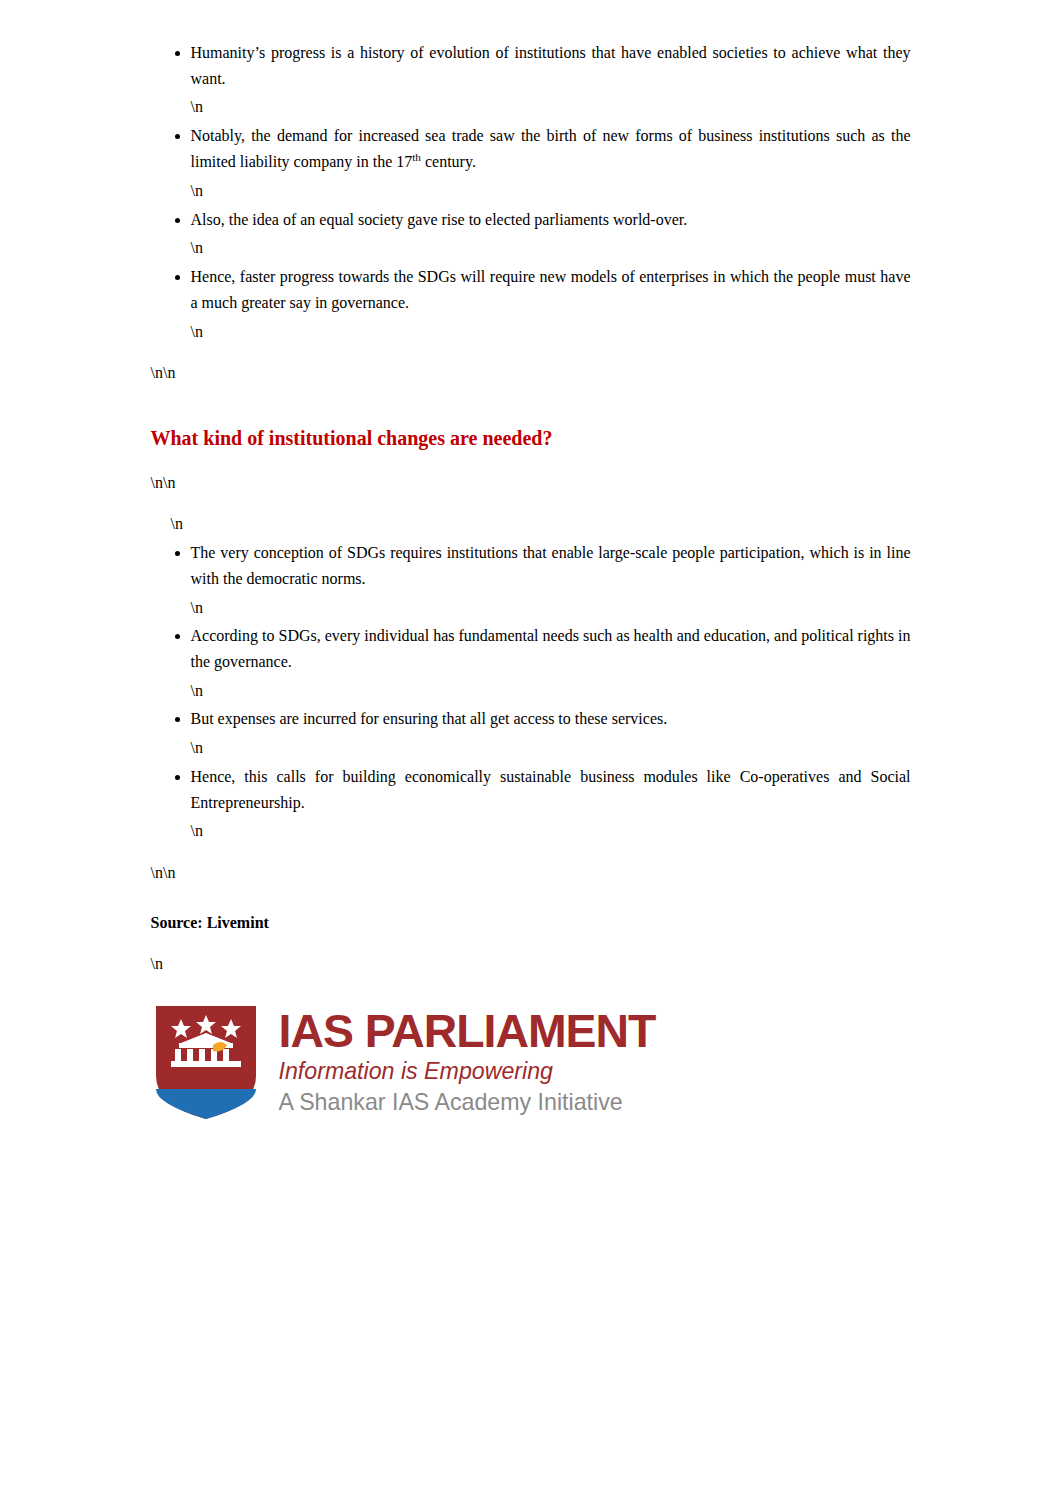Humanity’s progress is a history of evolution of institutions that have enabled societies to achieve what they want. \n
Notably, the demand for increased sea trade saw the birth of new forms of business institutions such as the limited liability company in the 17th century. \n
Also, the idea of an equal society gave rise to elected parliaments world-over. \n
Hence, faster progress towards the SDGs will require new models of enterprises in which the people must have a much greater say in governance. \n
\n\n
What kind of institutional changes are needed?
\n\n
\n
The very conception of SDGs requires institutions that enable large-scale people participation, which is in line with the democratic norms. \n
According to SDGs, every individual has fundamental needs such as health and education, and political rights in the governance. \n
But expenses are incurred for ensuring that all get access to these services. \n
Hence, this calls for building economically sustainable business modules like Co-operatives and Social Entrepreneurship. \n
\n\n
Source: Livemint
\n
IAS PARLIAMENT
Information is Empowering
A Shankar IAS Academy Initiative